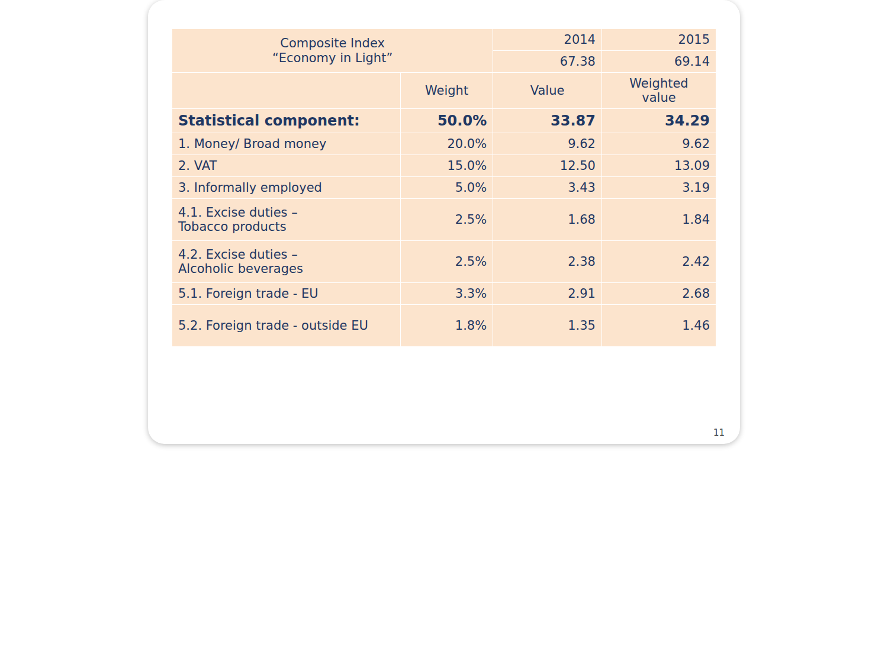| Composite Index “Economy in Light” | 2014 | 2015 |
| 67.38 | 69.14 |
| | Weight | Value | Weighted value |
| Statistical component: | 50.0% | 33.87 | 34.29 |
| 1. Money/ Broad money | 20.0% | 9.62 | 9.62 |
| 2. VAT | 15.0% | 12.50 | 13.09 |
| 3. Informally employed | 5.0% | 3.43 | 3.19 |
| 4.1. Excise duties – Tobacco products | 2.5% | 1.68 | 1.84 |
| 4.2. Excise duties – Alcoholic beverages | 2.5% | 2.38 | 2.42 |
| 5.1. Foreign trade - EU | 3.3% | 2.91 | 2.68 |
| 5.2. Foreign trade - outside EU | 1.8% | 1.35 | 1.46 |
11